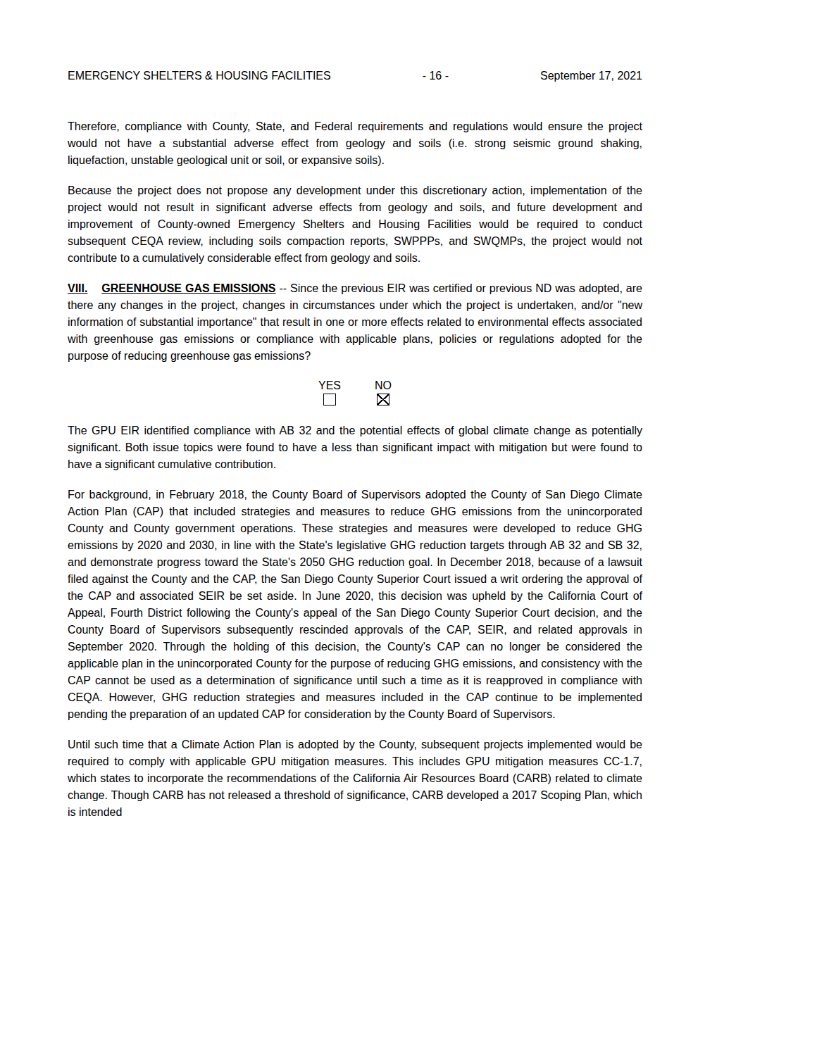EMERGENCY SHELTERS & HOUSING FACILITIES - 16 - September 17, 2021
Therefore, compliance with County, State, and Federal requirements and regulations would ensure the project would not have a substantial adverse effect from geology and soils (i.e. strong seismic ground shaking, liquefaction, unstable geological unit or soil, or expansive soils).
Because the project does not propose any development under this discretionary action, implementation of the project would not result in significant adverse effects from geology and soils, and future development and improvement of County-owned Emergency Shelters and Housing Facilities would be required to conduct subsequent CEQA review, including soils compaction reports, SWPPPs, and SWQMPs, the project would not contribute to a cumulatively considerable effect from geology and soils.
VIII. GREENHOUSE GAS EMISSIONS -- Since the previous EIR was certified or previous ND was adopted, are there any changes in the project, changes in circumstances under which the project is undertaken, and/or "new information of substantial importance" that result in one or more effects related to environmental effects associated with greenhouse gas emissions or compliance with applicable plans, policies or regulations adopted for the purpose of reducing greenhouse gas emissions?
| YES | NO |
The GPU EIR identified compliance with AB 32 and the potential effects of global climate change as potentially significant. Both issue topics were found to have a less than significant impact with mitigation but were found to have a significant cumulative contribution.
For background, in February 2018, the County Board of Supervisors adopted the County of San Diego Climate Action Plan (CAP) that included strategies and measures to reduce GHG emissions from the unincorporated County and County government operations. These strategies and measures were developed to reduce GHG emissions by 2020 and 2030, in line with the State's legislative GHG reduction targets through AB 32 and SB 32, and demonstrate progress toward the State's 2050 GHG reduction goal. In December 2018, because of a lawsuit filed against the County and the CAP, the San Diego County Superior Court issued a writ ordering the approval of the CAP and associated SEIR be set aside. In June 2020, this decision was upheld by the California Court of Appeal, Fourth District following the County's appeal of the San Diego County Superior Court decision, and the County Board of Supervisors subsequently rescinded approvals of the CAP, SEIR, and related approvals in September 2020. Through the holding of this decision, the County's CAP can no longer be considered the applicable plan in the unincorporated County for the purpose of reducing GHG emissions, and consistency with the CAP cannot be used as a determination of significance until such a time as it is reapproved in compliance with CEQA. However, GHG reduction strategies and measures included in the CAP continue to be implemented pending the preparation of an updated CAP for consideration by the County Board of Supervisors.
Until such time that a Climate Action Plan is adopted by the County, subsequent projects implemented would be required to comply with applicable GPU mitigation measures. This includes GPU mitigation measures CC-1.7, which states to incorporate the recommendations of the California Air Resources Board (CARB) related to climate change. Though CARB has not released a threshold of significance, CARB developed a 2017 Scoping Plan, which is intended